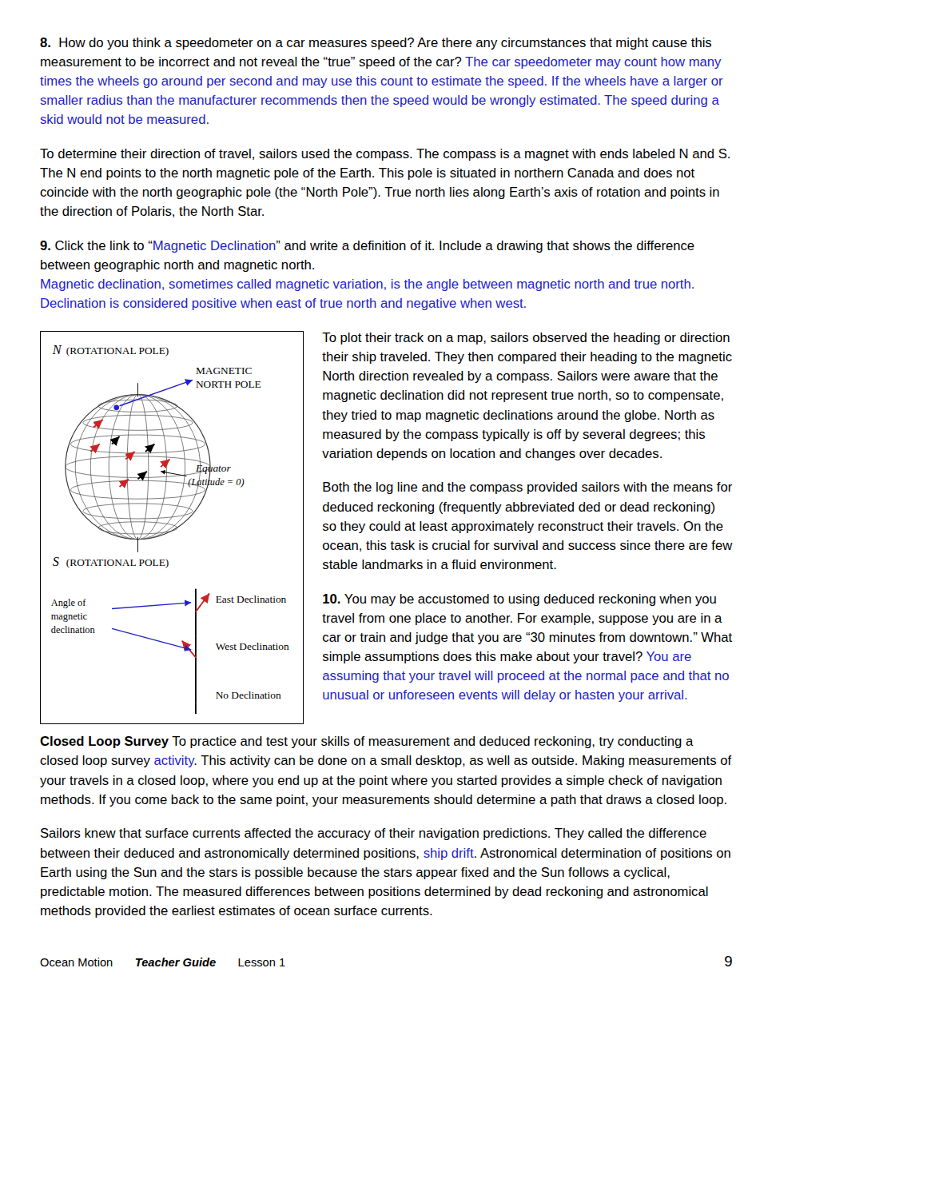8. How do you think a speedometer on a car measures speed? Are there any circumstances that might cause this measurement to be incorrect and not reveal the “true” speed of the car? The car speedometer may count how many times the wheels go around per second and may use this count to estimate the speed. If the wheels have a larger or smaller radius than the manufacturer recommends then the speed would be wrongly estimated. The speed during a skid would not be measured.
To determine their direction of travel, sailors used the compass. The compass is a magnet with ends labeled N and S. The N end points to the north magnetic pole of the Earth. This pole is situated in northern Canada and does not coincide with the north geographic pole (the “North Pole”). True north lies along Earth’s axis of rotation and points in the direction of Polaris, the North Star.
9. Click the link to “Magnetic Declination” and write a definition of it. Include a drawing that shows the difference between geographic north and magnetic north.
Magnetic declination, sometimes called magnetic variation, is the angle between magnetic north and true north. Declination is considered positive when east of true north and negative when west.
N (ROTATIONAL POLE) MAGNETIC NORTH POLE Equator (Latitude = 0) S (ROTATIONAL POLE) East Declination West Declination No Declination Angle of magnetic declination
To plot their track on a map, sailors observed the heading or direction their ship traveled. They then compared their heading to the magnetic North direction revealed by a compass. Sailors were aware that the magnetic declination did not represent true north, so to compensate, they tried to map magnetic declinations around the globe. North as measured by the compass typically is off by several degrees; this variation depends on location and changes over decades.
Both the log line and the compass provided sailors with the means for deduced reckoning (frequently abbreviated ded or dead reckoning) so they could at least approximately reconstruct their travels. On the ocean, this task is crucial for survival and success since there are few stable landmarks in a fluid environment.
10. You may be accustomed to using deduced reckoning when you travel from one place to another. For example, suppose you are in a car or train and judge that you are “30 minutes from downtown.” What simple assumptions does this make about your travel? You are assuming that your travel will proceed at the normal pace and that no unusual or unforeseen events will delay or hasten your arrival.
Closed Loop Survey To practice and test your skills of measurement and deduced reckoning, try conducting a closed loop survey activity. This activity can be done on a small desktop, as well as outside. Making measurements of your travels in a closed loop, where you end up at the point where you started provides a simple check of navigation methods. If you come back to the same point, your measurements should determine a path that draws a closed loop.
Sailors knew that surface currents affected the accuracy of their navigation predictions. They called the difference between their deduced and astronomically determined positions, ship drift. Astronomical determination of positions on Earth using the Sun and the stars is possible because the stars appear fixed and the Sun follows a cyclical, predictable motion. The measured differences between positions determined by dead reckoning and astronomical methods provided the earliest estimates of ocean surface currents.
Ocean Motion Teacher Guide Lesson 1
9